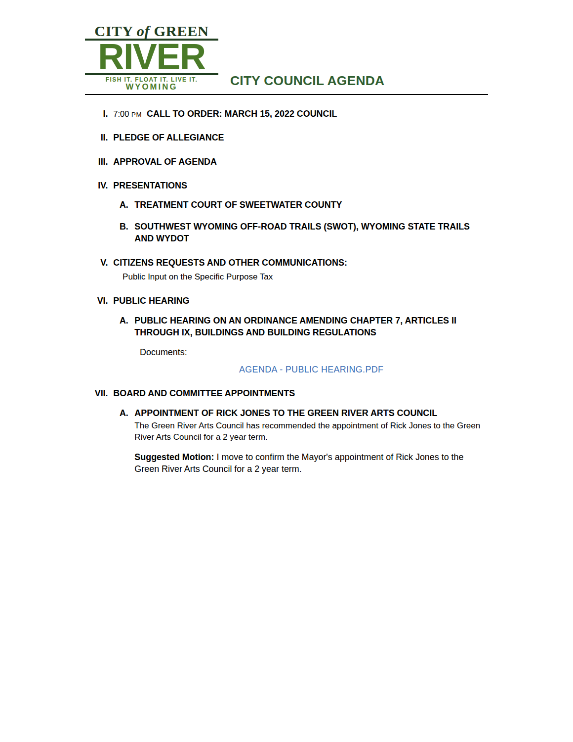CITY of GREEN RIVER FISH IT. FLOAT IT. LIVE IT. WYOMING
CITY COUNCIL AGENDA
7:00 PM CALL TO ORDER: MARCH 15, 2022 COUNCIL
PLEDGE OF ALLEGIANCE
APPROVAL OF AGENDA
PRESENTATIONS
TREATMENT COURT OF SWEETWATER COUNTY
SOUTHWEST WYOMING OFF-ROAD TRAILS (SWOT), WYOMING STATE TRAILS AND WYDOT
CITIZENS REQUESTS AND OTHER COMMUNICATIONS:
Public Input on the Specific Purpose Tax
PUBLIC HEARING
PUBLIC HEARING ON AN ORDINANCE AMENDING CHAPTER 7, ARTICLES II THROUGH IX, BUILDINGS AND BUILDING REGULATIONS
Documents:
AGENDA - PUBLIC HEARING.PDF
BOARD AND COMMITTEE APPOINTMENTS
APPOINTMENT OF RICK JONES TO THE GREEN RIVER ARTS COUNCIL
The Green River Arts Council has recommended the appointment of Rick Jones to the Green River Arts Council for a 2 year term.
Suggested Motion: I move to confirm the Mayor's appointment of Rick Jones to the Green River Arts Council for a 2 year term.